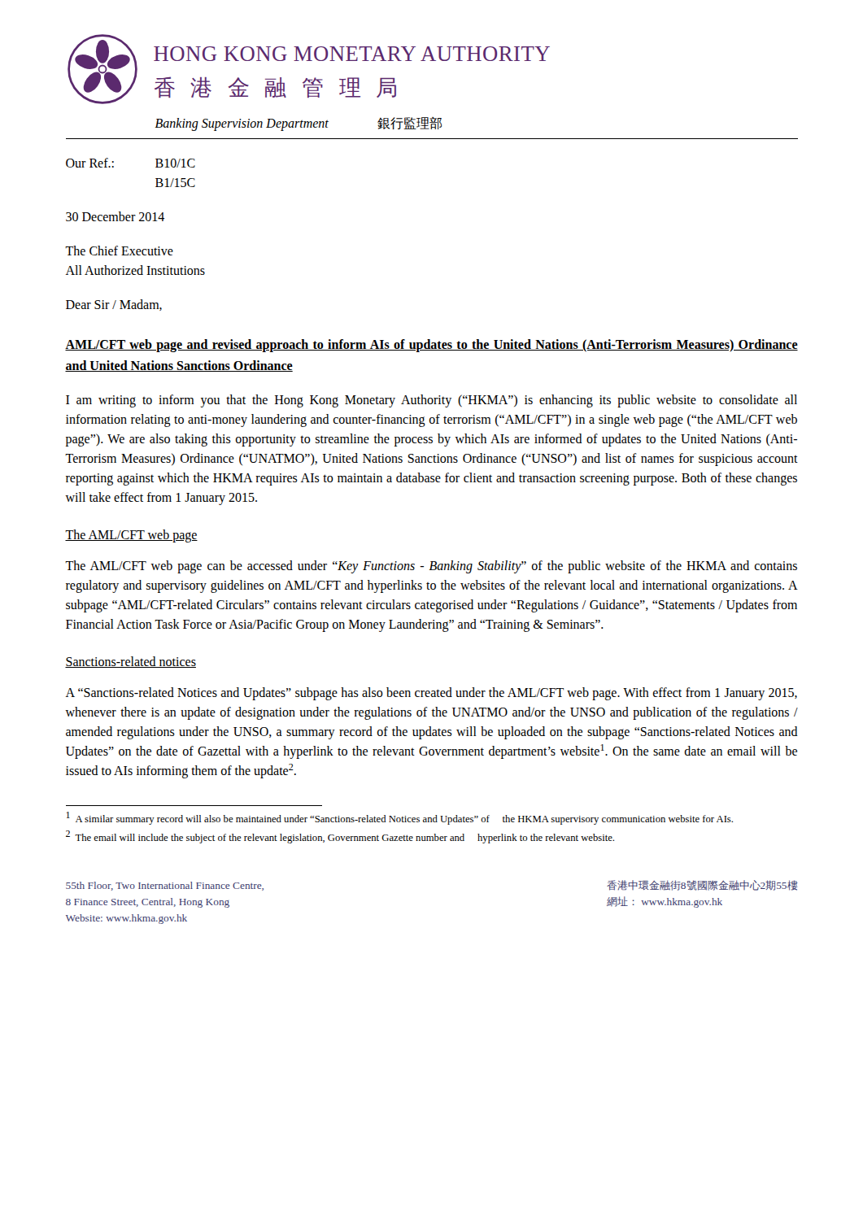HONG KONG MONETARY AUTHORITY
香 港 金 融 管 理 局
Banking Supervision Department 銀行監理部
Our Ref.: B10/1C
B1/15C
30 December 2014
The Chief Executive
All Authorized Institutions
Dear Sir / Madam,
AML/CFT web page and revised approach to inform AIs of updates to the United Nations (Anti-Terrorism Measures) Ordinance and United Nations Sanctions Ordinance
I am writing to inform you that the Hong Kong Monetary Authority (“HKMA”) is enhancing its public website to consolidate all information relating to anti-money laundering and counter-financing of terrorism (“AML/CFT”) in a single web page (“the AML/CFT web page”). We are also taking this opportunity to streamline the process by which AIs are informed of updates to the United Nations (Anti-Terrorism Measures) Ordinance (“UNATMO”), United Nations Sanctions Ordinance (“UNSO”) and list of names for suspicious account reporting against which the HKMA requires AIs to maintain a database for client and transaction screening purpose. Both of these changes will take effect from 1 January 2015.
The AML/CFT web page
The AML/CFT web page can be accessed under “Key Functions - Banking Stability” of the public website of the HKMA and contains regulatory and supervisory guidelines on AML/CFT and hyperlinks to the websites of the relevant local and international organizations. A subpage “AML/CFT-related Circulars” contains relevant circulars categorised under “Regulations / Guidance”, “Statements / Updates from Financial Action Task Force or Asia/Pacific Group on Money Laundering” and “Training & Seminars”.
Sanctions-related notices
A “Sanctions-related Notices and Updates” subpage has also been created under the AML/CFT web page. With effect from 1 January 2015, whenever there is an update of designation under the regulations of the UNATMO and/or the UNSO and publication of the regulations / amended regulations under the UNSO, a summary record of the updates will be uploaded on the subpage “Sanctions-related Notices and Updates” on the date of Gazettal with a hyperlink to the relevant Government department’s website1. On the same date an email will be issued to AIs informing them of the update2.
1 A similar summary record will also be maintained under “Sanctions-related Notices and Updates” of the HKMA supervisory communication website for AIs.
2 The email will include the subject of the relevant legislation, Government Gazette number and hyperlink to the relevant website.
55th Floor, Two International Finance Centre,
8 Finance Street, Central, Hong Kong
Website: www.hkma.gov.hk
香港中環金融街8號國際金融中心2期55樓
網址： www.hkma.gov.hk